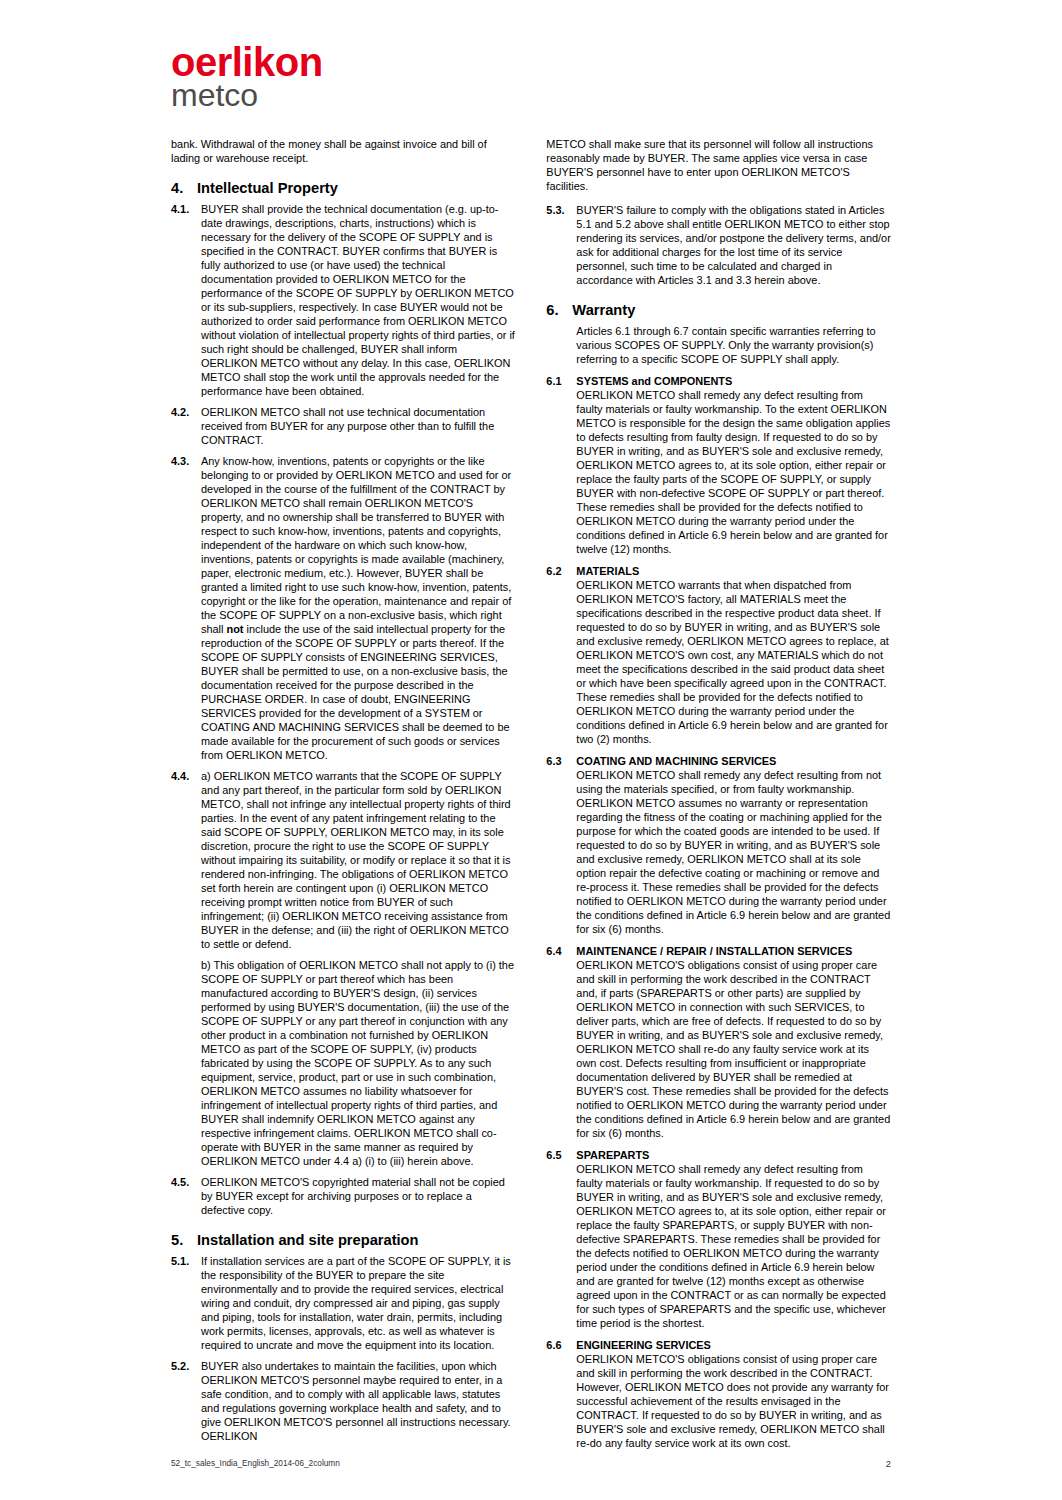oerlikon
metco
bank. Withdrawal of the money shall be against invoice and bill of lading or warehouse receipt.
4. Intellectual Property
4.1.
BUYER shall provide the technical documentation (e.g. up-to-date drawings, descriptions, charts, instructions) which is necessary for the delivery of the SCOPE OF SUPPLY and is specified in the CONTRACT. BUYER confirms that BUYER is fully authorized to use (or have used) the technical documentation provided to OERLIKON METCO for the performance of the SCOPE OF SUPPLY by OERLIKON METCO or its sub-suppliers, respectively. In case BUYER would not be authorized to order said performance from OERLIKON METCO without violation of intellectual property rights of third parties, or if such right should be challenged, BUYER shall inform OERLIKON METCO without any delay. In this case, OERLIKON METCO shall stop the work until the approvals needed for the performance have been obtained.
4.2.
OERLIKON METCO shall not use technical documentation received from BUYER for any purpose other than to fulfill the CONTRACT.
4.3.
Any know-how, inventions, patents or copyrights or the like belonging to or provided by OERLIKON METCO and used for or developed in the course of the fulfillment of the CONTRACT by OERLIKON METCO shall remain OERLIKON METCO'S property, and no ownership shall be transferred to BUYER with respect to such know-how, inventions, patents and copyrights, independent of the hardware on which such know-how, inventions, patents or copyrights is made available (machinery, paper, electronic medium, etc.). However, BUYER shall be granted a limited right to use such know-how, invention, patents, copyright or the like for the operation, maintenance and repair of the SCOPE OF SUPPLY on a non-exclusive basis, which right shall not include the use of the said intellectual property for the reproduction of the SCOPE OF SUPPLY or parts thereof. If the SCOPE OF SUPPLY consists of ENGINEERING SERVICES, BUYER shall be permitted to use, on a non-exclusive basis, the documentation received for the purpose described in the PURCHASE ORDER. In case of doubt, ENGINEERING SERVICES provided for the development of a SYSTEM or COATING AND MACHINING SERVICES shall be deemed to be made available for the procurement of such goods or services from OERLIKON METCO.
4.4.
a) OERLIKON METCO warrants that the SCOPE OF SUPPLY and any part thereof, in the particular form sold by OERLIKON METCO, shall not infringe any intellectual property rights of third parties. In the event of any patent infringement relating to the said SCOPE OF SUPPLY, OERLIKON METCO may, in its sole discretion, procure the right to use the SCOPE OF SUPPLY without impairing its suitability, or modify or replace it so that it is rendered non-infringing. The obligations of OERLIKON METCO set forth herein are contingent upon (i) OERLIKON METCO receiving prompt written notice from BUYER of such infringement; (ii) OERLIKON METCO receiving assistance from BUYER in the defense; and (iii) the right of OERLIKON METCO to settle or defend.
b) This obligation of OERLIKON METCO shall not apply to (i) the SCOPE OF SUPPLY or part thereof which has been manufactured according to BUYER'S design, (ii) services performed by using BUYER'S documentation, (iii) the use of the SCOPE OF SUPPLY or any part thereof in conjunction with any other product in a combination not furnished by OERLIKON METCO as part of the SCOPE OF SUPPLY, (iv) products fabricated by using the SCOPE OF SUPPLY. As to any such equipment, service, product, part or use in such combination, OERLIKON METCO assumes no liability whatsoever for infringement of intellectual property rights of third parties, and BUYER shall indemnify OERLIKON METCO against any respective infringement claims. OERLIKON METCO shall co-operate with BUYER in the same manner as required by OERLIKON METCO under 4.4 a) (i) to (iii) herein above.
4.5.
OERLIKON METCO'S copyrighted material shall not be copied by BUYER except for archiving purposes or to replace a defective copy.
5. Installation and site preparation
5.1.
If installation services are a part of the SCOPE OF SUPPLY, it is the responsibility of the BUYER to prepare the site environmentally and to provide the required services, electrical wiring and conduit, dry compressed air and piping, gas supply and piping, tools for installation, water drain, permits, including work permits, licenses, approvals, etc. as well as whatever is required to uncrate and move the equipment into its location.
5.2.
BUYER also undertakes to maintain the facilities, upon which OERLIKON METCO'S personnel maybe required to enter, in a safe condition, and to comply with all applicable laws, statutes and regulations governing workplace health and safety, and to give OERLIKON METCO'S personnel all instructions necessary. OERLIKON
METCO shall make sure that its personnel will follow all instructions reasonably made by BUYER. The same applies vice versa in case BUYER'S personnel have to enter upon OERLIKON METCO'S facilities.
5.3.
BUYER'S failure to comply with the obligations stated in Articles 5.1 and 5.2 above shall entitle OERLIKON METCO to either stop rendering its services, and/or postpone the delivery terms, and/or ask for additional charges for the lost time of its service personnel, such time to be calculated and charged in accordance with Articles 3.1 and 3.3 herein above.
6. Warranty
Articles 6.1 through 6.7 contain specific warranties referring to various SCOPES OF SUPPLY. Only the warranty provision(s) referring to a specific SCOPE OF SUPPLY shall apply.
6.1 SYSTEMS and COMPONENTS
OERLIKON METCO shall remedy any defect resulting from faulty materials or faulty workmanship. To the extent OERLIKON METCO is responsible for the design the same obligation applies to defects resulting from faulty design. If requested to do so by BUYER in writing, and as BUYER'S sole and exclusive remedy, OERLIKON METCO agrees to, at its sole option, either repair or replace the faulty parts of the SCOPE OF SUPPLY, or supply BUYER with non-defective SCOPE OF SUPPLY or part thereof. These remedies shall be provided for the defects notified to OERLIKON METCO during the warranty period under the conditions defined in Article 6.9 herein below and are granted for twelve (12) months.
6.2 MATERIALS
OERLIKON METCO warrants that when dispatched from OERLIKON METCO'S factory, all MATERIALS meet the specifications described in the respective product data sheet. If requested to do so by BUYER in writing, and as BUYER'S sole and exclusive remedy, OERLIKON METCO agrees to replace, at OERLIKON METCO'S own cost, any MATERIALS which do not meet the specifications described in the said product data sheet or which have been specifically agreed upon in the CONTRACT. These remedies shall be provided for the defects notified to OERLIKON METCO during the warranty period under the conditions defined in Article 6.9 herein below and are granted for two (2) months.
6.3 COATING AND MACHINING SERVICES
OERLIKON METCO shall remedy any defect resulting from not using the materials specified, or from faulty workmanship. OERLIKON METCO assumes no warranty or representation regarding the fitness of the coating or machining applied for the purpose for which the coated goods are intended to be used. If requested to do so by BUYER in writing, and as BUYER'S sole and exclusive remedy, OERLIKON METCO shall at its sole option repair the defective coating or machining or remove and re-process it. These remedies shall be provided for the defects notified to OERLIKON METCO during the warranty period under the conditions defined in Article 6.9 herein below and are granted for six (6) months.
6.4 MAINTENANCE / REPAIR / INSTALLATION SERVICES
OERLIKON METCO'S obligations consist of using proper care and skill in performing the work described in the CONTRACT and, if parts (SPAREPARTS or other parts) are supplied by OERLIKON METCO in connection with such SERVICES, to deliver parts, which are free of defects. If requested to do so by BUYER in writing, and as BUYER'S sole and exclusive remedy, OERLIKON METCO shall re-do any faulty service work at its own cost. Defects resulting from insufficient or inappropriate documentation delivered by BUYER shall be remedied at BUYER'S cost. These remedies shall be provided for the defects notified to OERLIKON METCO during the warranty period under the conditions defined in Article 6.9 herein below and are granted for six (6) months.
6.5 SPAREPARTS
OERLIKON METCO shall remedy any defect resulting from faulty materials or faulty workmanship. If requested to do so by BUYER in writing, and as BUYER'S sole and exclusive remedy, OERLIKON METCO agrees to, at its sole option, either repair or replace the faulty SPAREPARTS, or supply BUYER with non-defective SPAREPARTS. These remedies shall be provided for the defects notified to OERLIKON METCO during the warranty period under the conditions defined in Article 6.9 herein below and are granted for twelve (12) months except as otherwise agreed upon in the CONTRACT or as can normally be expected for such types of SPAREPARTS and the specific use, whichever time period is the shortest.
6.6 ENGINEERING SERVICES
OERLIKON METCO'S obligations consist of using proper care and skill in performing the work described in the CONTRACT. However, OERLIKON METCO does not provide any warranty for successful achievement of the results envisaged in the CONTRACT. If requested to do so by BUYER in writing, and as BUYER'S sole and exclusive remedy, OERLIKON METCO shall re-do any faulty service work at its own cost.
52_tc_sales_India_English_2014-06_2column 2